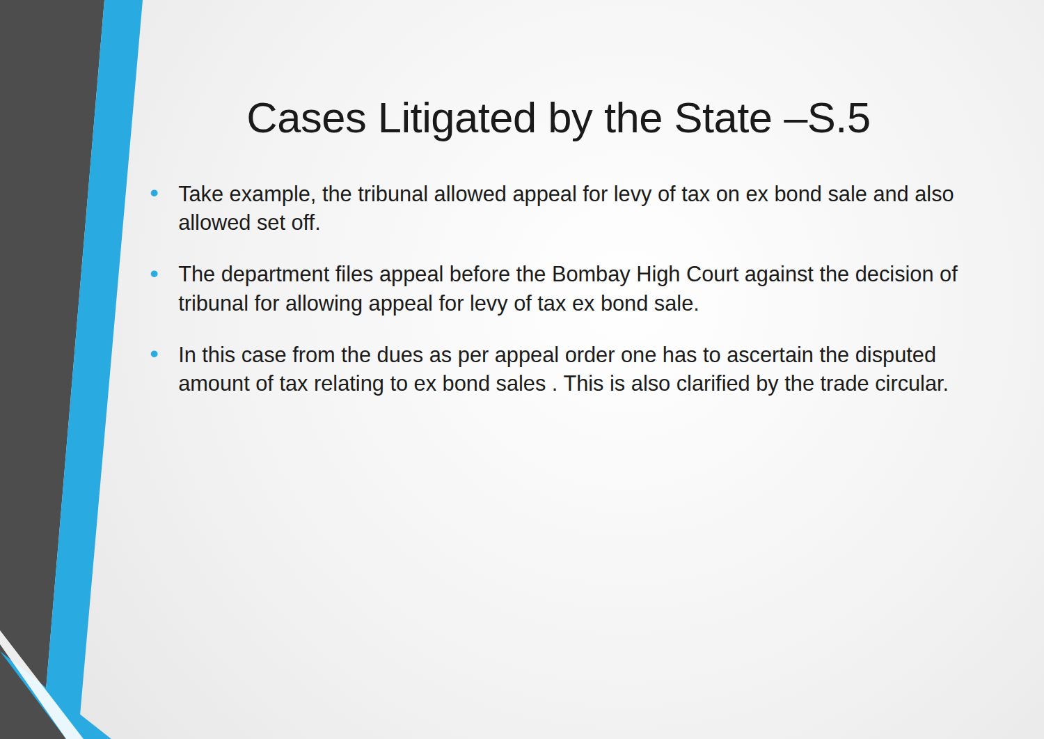Cases Litigated by the State –S.5
Take example, the tribunal allowed appeal for levy of tax on ex bond sale and also allowed set off.
The department files appeal before the Bombay High Court against the decision of tribunal for allowing appeal for levy of tax ex bond sale.
In this case from the dues as per appeal order one has to ascertain the disputed amount of tax relating to ex bond sales . This is also clarified by the trade circular.